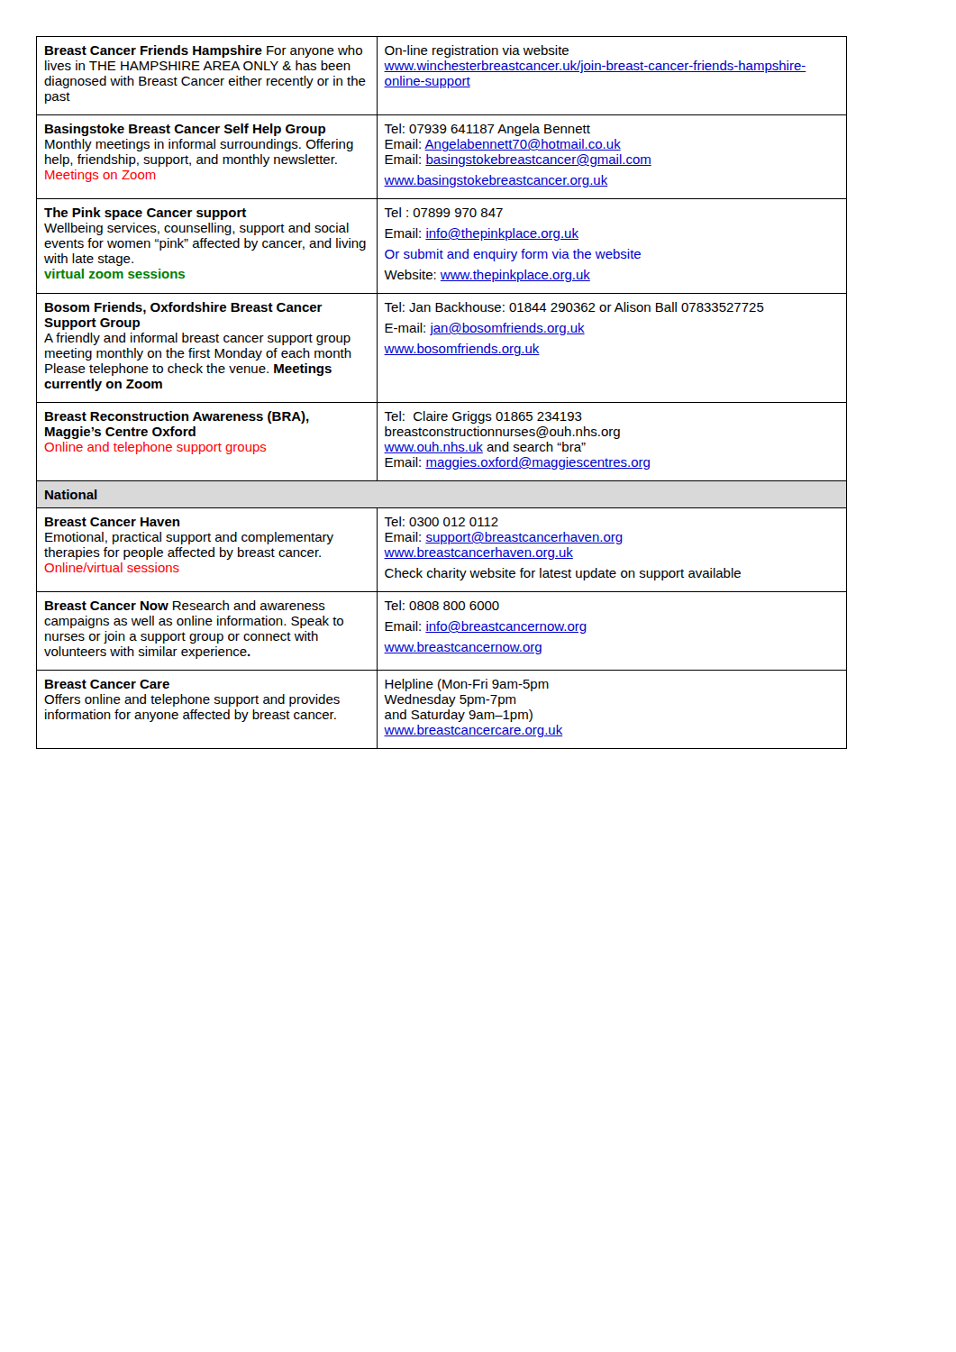| Breast Cancer Friends Hampshire For anyone who lives in THE HAMPSHIRE AREA ONLY & has been diagnosed with Breast Cancer either recently or in the past | On-line registration via website www.winchesterbreastcancer.uk/join-breast-cancer-friends-hampshire-online-support |
| Basingstoke Breast Cancer Self Help Group Monthly meetings in informal surroundings. Offering help, friendship, support, and monthly newsletter. Meetings on Zoom | Tel: 07939 641187 Angela Bennett Email: Angelabennett70@hotmail.co.uk Email: basingstokebreastcancer@gmail.com www.basingstokebreastcancer.org.uk |
| The Pink space Cancer support Wellbeing services, counselling, support and social events for women “pink” affected by cancer, and living with late stage. virtual zoom sessions | Tel : 07899 970 847 Email: info@thepinkplace.org.uk Or submit and enquiry form via the website Website: www.thepinkplace.org.uk |
| Bosom Friends, Oxfordshire Breast Cancer Support Group A friendly and informal breast cancer support group meeting monthly on the first Monday of each month Please telephone to check the venue. Meetings currently on Zoom | Tel: Jan Backhouse: 01844 290362 or Alison Ball 07833527725 E-mail: jan@bosomfriends.org.uk www.bosomfriends.org.uk |
| Breast Reconstruction Awareness (BRA), Maggie’s Centre Oxford Online and telephone support groups | Tel: Claire Griggs 01865 234193 breastconstructionnurses@ouh.nhs.org www.ouh.nhs.uk and search “bra” Email: maggies.oxford@maggiescentres.org |
| National |
| Breast Cancer Haven Emotional, practical support and complementary therapies for people affected by breast cancer. Online/virtual sessions | Tel: 0300 012 0112 Email: support@breastcancerhaven.org www.breastcancerhaven.org.uk Check charity website for latest update on support available |
| Breast Cancer Now Research and awareness campaigns as well as online information. Speak to nurses or join a support group or connect with volunteers with similar experience . | Tel: 0808 800 6000 Email: info@breastcancernow.org www.breastcancernow.org |
| Breast Cancer Care Offers online and telephone support and provides information for anyone affected by breast cancer. | Helpline (Mon-Fri 9am-5pm Wednesday 5pm-7pm and Saturday 9am–1pm) www.breastcancercare.org.uk |